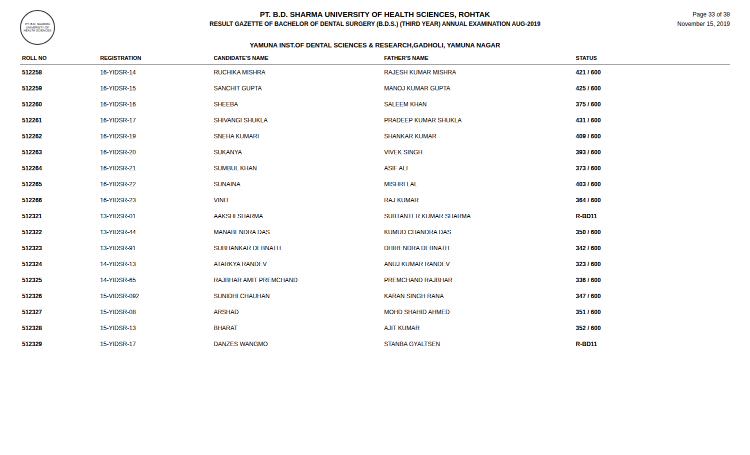PT. B.D. SHARMA UNIVERSITY OF HEALTH SCIENCES
Page 33 of 38
November 15, 2019
PT. B.D. SHARMA UNIVERSITY OF HEALTH SCIENCES, ROHTAK
RESULT GAZETTE OF BACHELOR OF DENTAL SURGERY (B.D.S.) (THIRD YEAR) ANNUAL EXAMINATION AUG-2019
YAMUNA INST.OF DENTAL SCIENCES & RESEARCH,GADHOLI, YAMUNA NAGAR
| ROLL NO | REGISTRATION | CANDIDATE'S NAME | FATHER'S NAME | STATUS |
| --- | --- | --- | --- | --- |
| 512258 | 16-YIDSR-14 | RUCHIKA MISHRA | RAJESH KUMAR MISHRA | 421 / 600 |
| 512259 | 16-YIDSR-15 | SANCHIT GUPTA | MANOJ KUMAR GUPTA | 425 / 600 |
| 512260 | 16-YIDSR-16 | SHEEBA | SALEEM KHAN | 375 / 600 |
| 512261 | 16-YIDSR-17 | SHIVANGI SHUKLA | PRADEEP KUMAR SHUKLA | 431 / 600 |
| 512262 | 16-YIDSR-19 | SNEHA KUMARI | SHANKAR KUMAR | 409 / 600 |
| 512263 | 16-YIDSR-20 | SUKANYA | VIVEK SINGH | 393 / 600 |
| 512264 | 16-YIDSR-21 | SUMBUL KHAN | ASIF ALI | 373 / 600 |
| 512265 | 16-YIDSR-22 | SUNAINA | MISHRI LAL | 403 / 600 |
| 512266 | 16-YIDSR-23 | VINIT | RAJ KUMAR | 364 / 600 |
| 512321 | 13-YIDSR-01 | AAKSHI SHARMA | SUBTANTER KUMAR SHARMA | R-BD11 |
| 512322 | 13-YIDSR-44 | MANABENDRA DAS | KUMUD CHANDRA DAS | 350 / 600 |
| 512323 | 13-YIDSR-91 | SUBHANKAR DEBNATH | DHIRENDRA DEBNATH | 342 / 600 |
| 512324 | 14-YIDSR-13 | ATARKYA RANDEV | ANUJ KUMAR RANDEV | 323 / 600 |
| 512325 | 14-YIDSR-65 | RAJBHAR AMIT PREMCHAND | PREMCHAND RAJBHAR | 336 / 600 |
| 512326 | 15-VIDSR-092 | SUNIDHI CHAUHAN | KARAN SINGH RANA | 347 / 600 |
| 512327 | 15-YIDSR-08 | ARSHAD | MOHD SHAHID AHMED | 351 / 600 |
| 512328 | 15-YIDSR-13 | BHARAT | AJIT KUMAR | 352 / 600 |
| 512329 | 15-YIDSR-17 | DANZES WANGMO | STANBA GYALTSEN | R-BD11 |